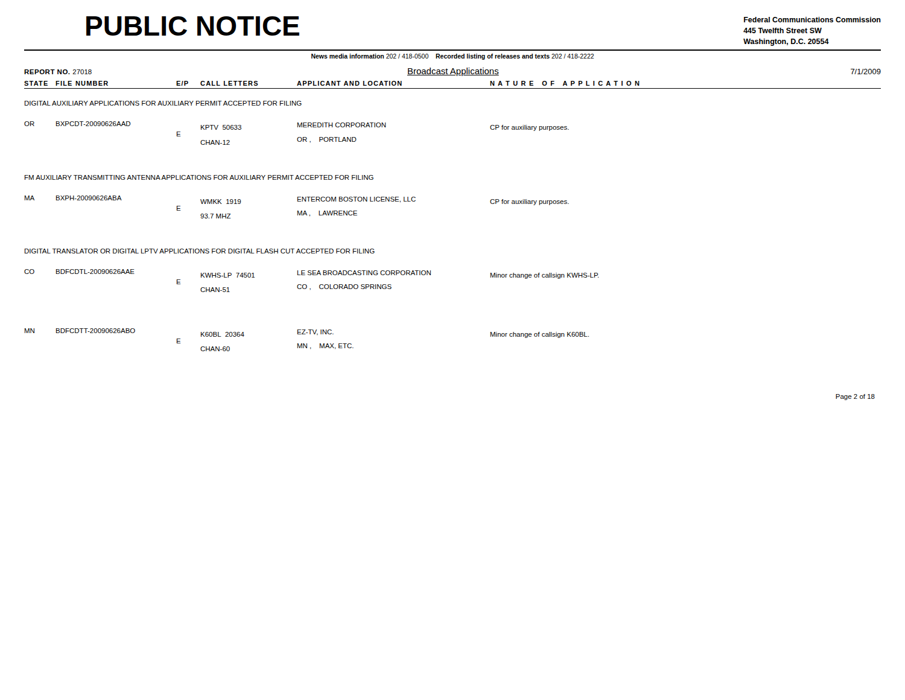PUBLIC NOTICE
Federal Communications Commission
445 Twelfth Street SW
Washington, D.C. 20554
News media information 202 / 418-0500 Recorded listing of releases and texts 202 / 418-2222
REPORT NO. 27018
Broadcast Applications
7/1/2009
STATE
FILE NUMBER
E/P
CALL LETTERS
APPLICANT AND LOCATION
N A T U R E O F A P P L I C A T I O N
DIGITAL AUXILIARY APPLICATIONS FOR AUXILIARY PERMIT ACCEPTED FOR FILING
OR
BXPCDT-20090626AAD
E
KPTV 50633
CHAN-12
MEREDITH CORPORATION
OR , PORTLAND
CP for auxiliary purposes.
FM AUXILIARY TRANSMITTING ANTENNA APPLICATIONS FOR AUXILIARY PERMIT ACCEPTED FOR FILING
MA
BXPH-20090626ABA
E
WMKK 1919
93.7 MHZ
ENTERCOM BOSTON LICENSE, LLC
MA , LAWRENCE
CP for auxiliary purposes.
DIGITAL TRANSLATOR OR DIGITAL LPTV APPLICATIONS FOR DIGITAL FLASH CUT ACCEPTED FOR FILING
CO
BDFCDTL-20090626AAE
E
KWHS-LP 74501
CHAN-51
LE SEA BROADCASTING CORPORATION
CO , COLORADO SPRINGS
Minor change of callsign KWHS-LP.
MN
BDFCDTT-20090626ABO
E
K60BL 20364
CHAN-60
EZ-TV, INC.
MN , MAX, ETC.
Minor change of callsign K60BL.
Page 2 of 18